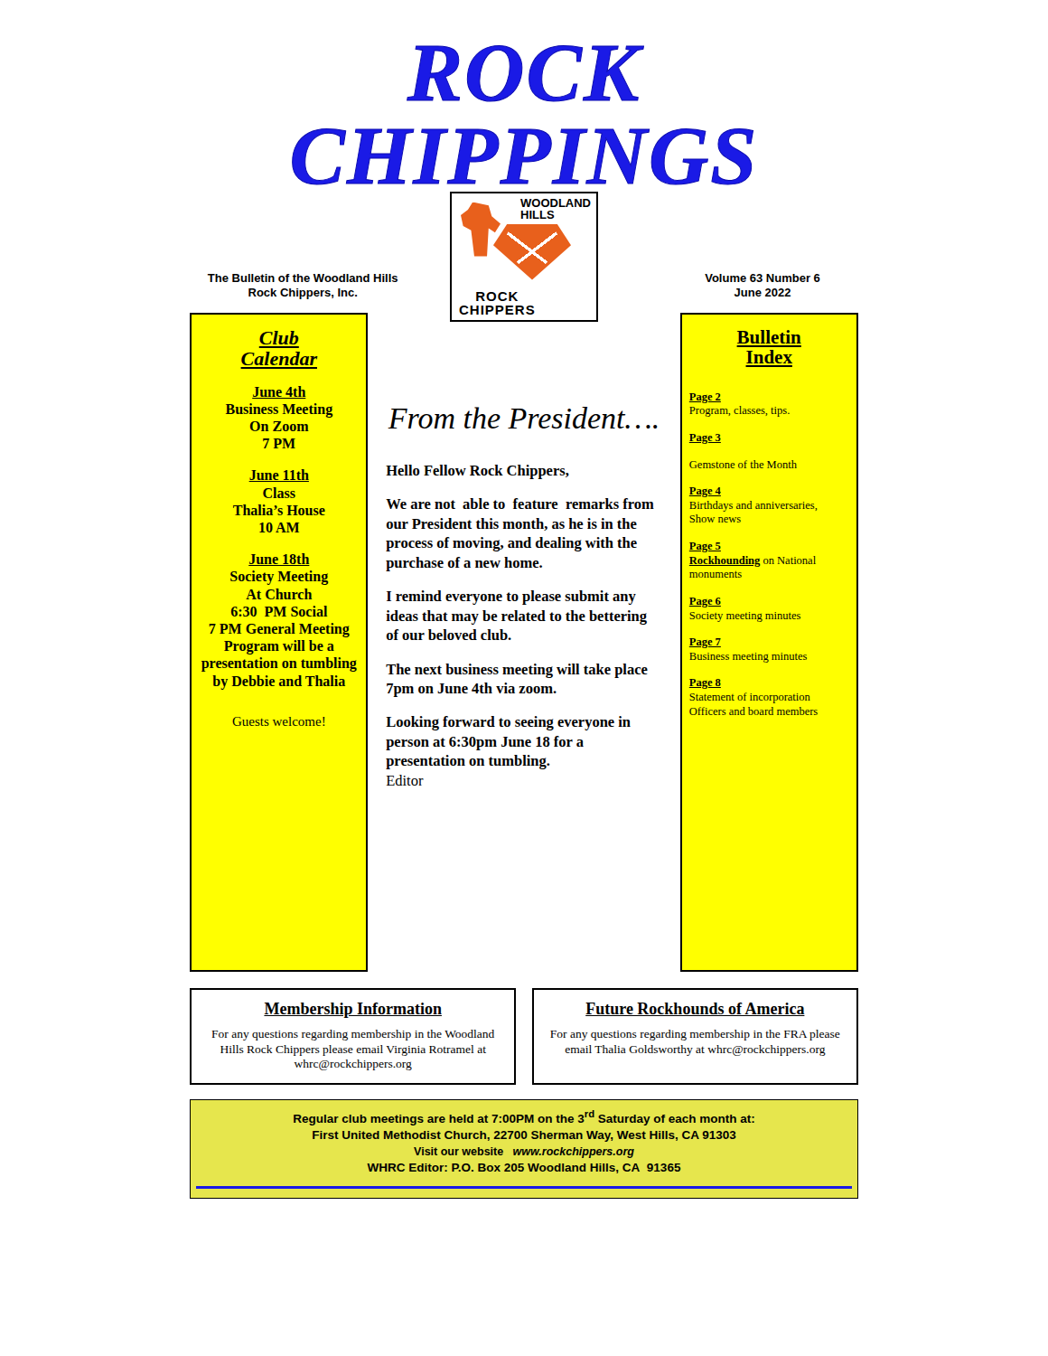ROCK CHIPPINGS
WOODLAND
HILLS
ROCK
CHIPPERS
The Bulletin of the Woodland Hills
Rock Chippers, Inc.
Volume 63 Number 6
June 2022
Club
Calendar
June 4th
Business Meeting
On Zoom
7 PM
June 11th
Class
Thalia’s House
10 AM
June 18th
Society Meeting
At Church
6:30 PM Social
7 PM General Meeting
Program will be a presentation on tumbling by Debbie and Thalia
Guests welcome!
From the President….
Hello Fellow Rock Chippers,
We are not able to feature remarks from our President this month, as he is in the process of moving, and dealing with the purchase of a new home.
I remind everyone to please submit any ideas that may be related to the bettering of our beloved club.
The next business meeting will take place 7pm on June 4th via zoom.
Looking forward to seeing everyone in person at 6:30pm June 18 for a presentation on tumbling.
Editor
Bulletin
Index
Page 2
Program, classes, tips.
Page 3
Gemstone of the Month
Page 4
Birthdays and anniversaries,
Show news
Page 5
Rockhounding on National monuments
Page 6
Society meeting minutes
Page 7
Business meeting minutes
Page 8
Statement of incorporation
Officers and board members
Membership Information
For any questions regarding membership in the Woodland Hills Rock Chippers please email Virginia Rotramel at whrc@rockchippers.org
Future Rockhounds of America
For any questions regarding membership in the FRA please email Thalia Goldsworthy at whrc@rockchippers.org
Regular club meetings are held at 7:00PM on the 3rd Saturday of each month at:
First United Methodist Church, 22700 Sherman Way, West Hills, CA 91303
Visit our website www.rockchippers.org
WHRC Editor: P.O. Box 205 Woodland Hills, CA 91365